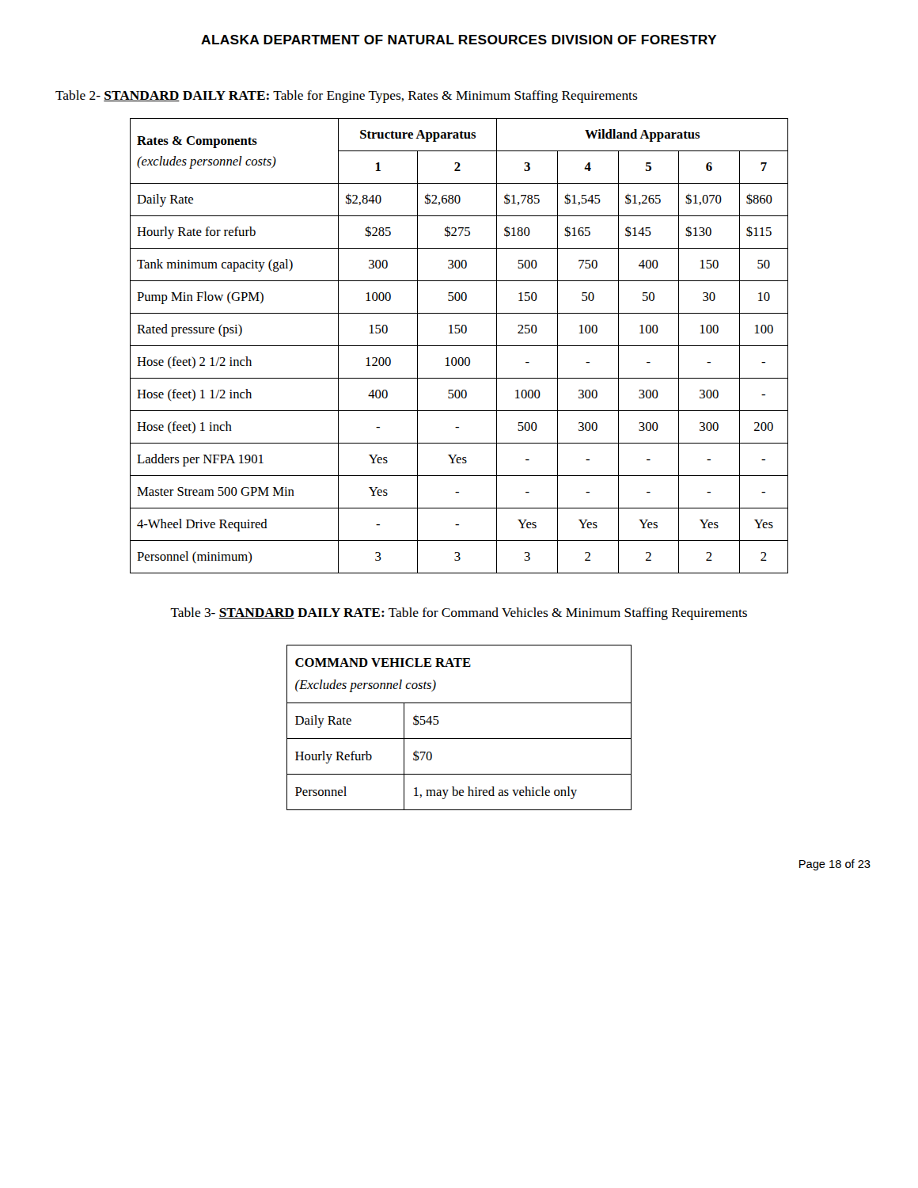ALASKA DEPARTMENT OF NATURAL RESOURCES DIVISION OF FORESTRY
Table 2- STANDARD DAILY RATE: Table for Engine Types, Rates & Minimum Staffing Requirements
| Rates & Components (excludes personnel costs) | Structure Apparatus | Wildland Apparatus |
| 1 | 2 | 3 | 4 | 5 | 6 | 7 |
| Daily Rate | $2,840 | $2,680 | $1,785 | $1,545 | $1,265 | $1,070 | $860 |
| Hourly Rate for refurb | $285 | $275 | $180 | $165 | $145 | $130 | $115 |
| Tank minimum capacity (gal) | 300 | 300 | 500 | 750 | 400 | 150 | 50 |
| Pump Min Flow (GPM) | 1000 | 500 | 150 | 50 | 50 | 30 | 10 |
| Rated pressure (psi) | 150 | 150 | 250 | 100 | 100 | 100 | 100 |
| Hose (feet) 2 1/2 inch | 1200 | 1000 | - | - | - | - | - |
| Hose (feet) 1 1/2 inch | 400 | 500 | 1000 | 300 | 300 | 300 | - |
| Hose (feet) 1 inch | - | - | 500 | 300 | 300 | 300 | 200 |
| Ladders per NFPA 1901 | Yes | Yes | - | - | - | - | - |
| Master Stream 500 GPM Min | Yes | - | - | - | - | - | - |
| 4-Wheel Drive Required | - | - | Yes | Yes | Yes | Yes | Yes |
| Personnel (minimum) | 3 | 3 | 3 | 2 | 2 | 2 | 2 |
Table 3- STANDARD DAILY RATE: Table for Command Vehicles & Minimum Staffing Requirements
| COMMAND VEHICLE RATE (Excludes personnel costs) |
| Daily Rate | $545 |
| Hourly Refurb | $70 |
| Personnel | 1, may be hired as vehicle only |
Page 18 of 23